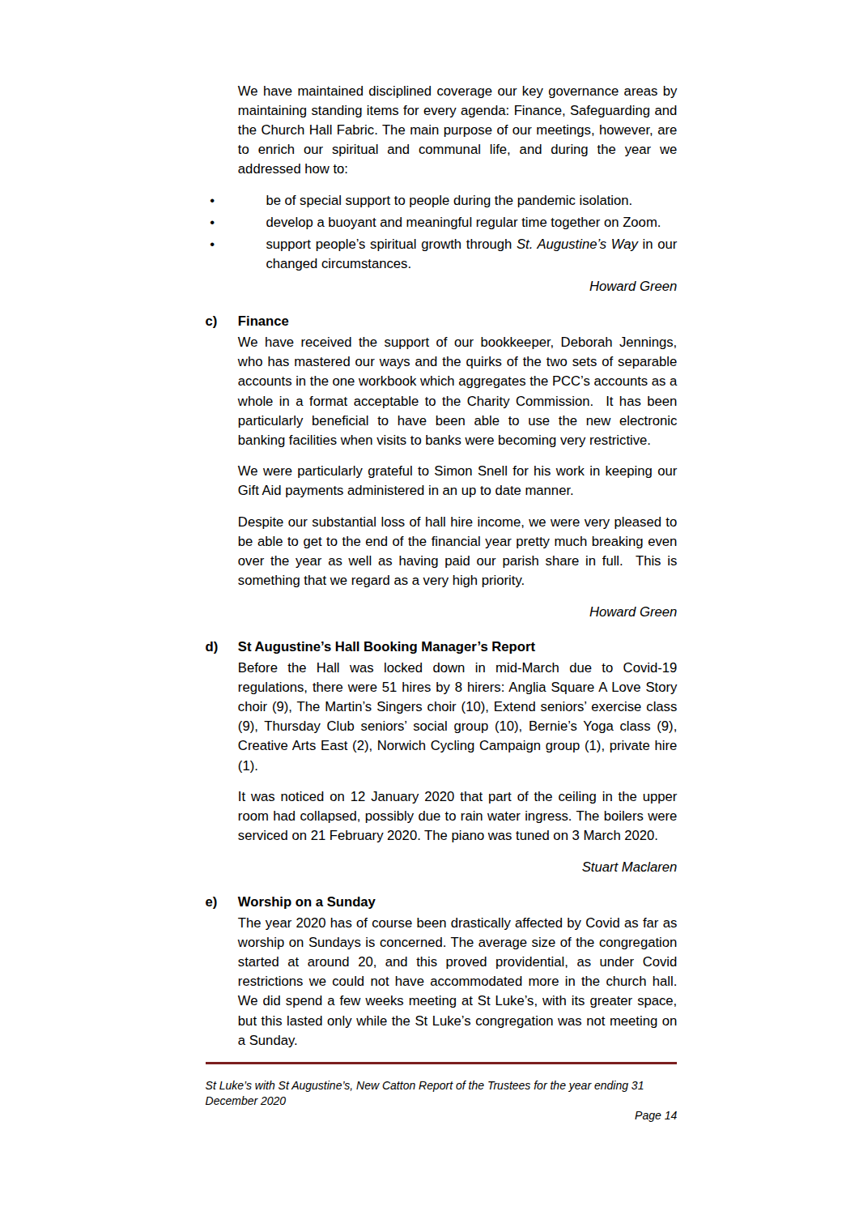We have maintained disciplined coverage our key governance areas by maintaining standing items for every agenda: Finance, Safeguarding and the Church Hall Fabric. The main purpose of our meetings, however, are to enrich our spiritual and communal life, and during the year we addressed how to:
be of special support to people during the pandemic isolation.
develop a buoyant and meaningful regular time together on Zoom.
support people’s spiritual growth through St. Augustine’s Way in our changed circumstances.
Howard Green
c) Finance
We have received the support of our bookkeeper, Deborah Jennings, who has mastered our ways and the quirks of the two sets of separable accounts in the one workbook which aggregates the PCC’s accounts as a whole in a format acceptable to the Charity Commission. It has been particularly beneficial to have been able to use the new electronic banking facilities when visits to banks were becoming very restrictive.
We were particularly grateful to Simon Snell for his work in keeping our Gift Aid payments administered in an up to date manner.
Despite our substantial loss of hall hire income, we were very pleased to be able to get to the end of the financial year pretty much breaking even over the year as well as having paid our parish share in full. This is something that we regard as a very high priority.
Howard Green
d) St Augustine’s Hall Booking Manager’s Report
Before the Hall was locked down in mid-March due to Covid-19 regulations, there were 51 hires by 8 hirers: Anglia Square A Love Story choir (9), The Martin’s Singers choir (10), Extend seniors’ exercise class (9), Thursday Club seniors’ social group (10), Bernie’s Yoga class (9), Creative Arts East (2), Norwich Cycling Campaign group (1), private hire (1).
It was noticed on 12 January 2020 that part of the ceiling in the upper room had collapsed, possibly due to rain water ingress. The boilers were serviced on 21 February 2020. The piano was tuned on 3 March 2020.
Stuart Maclaren
e) Worship on a Sunday
The year 2020 has of course been drastically affected by Covid as far as worship on Sundays is concerned. The average size of the congregation started at around 20, and this proved providential, as under Covid restrictions we could not have accommodated more in the church hall. We did spend a few weeks meeting at St Luke’s, with its greater space, but this lasted only while the St Luke’s congregation was not meeting on a Sunday.
St Luke’s with St Augustine’s, New Catton Report of the Trustees for the year ending 31 December 2020
Page 14